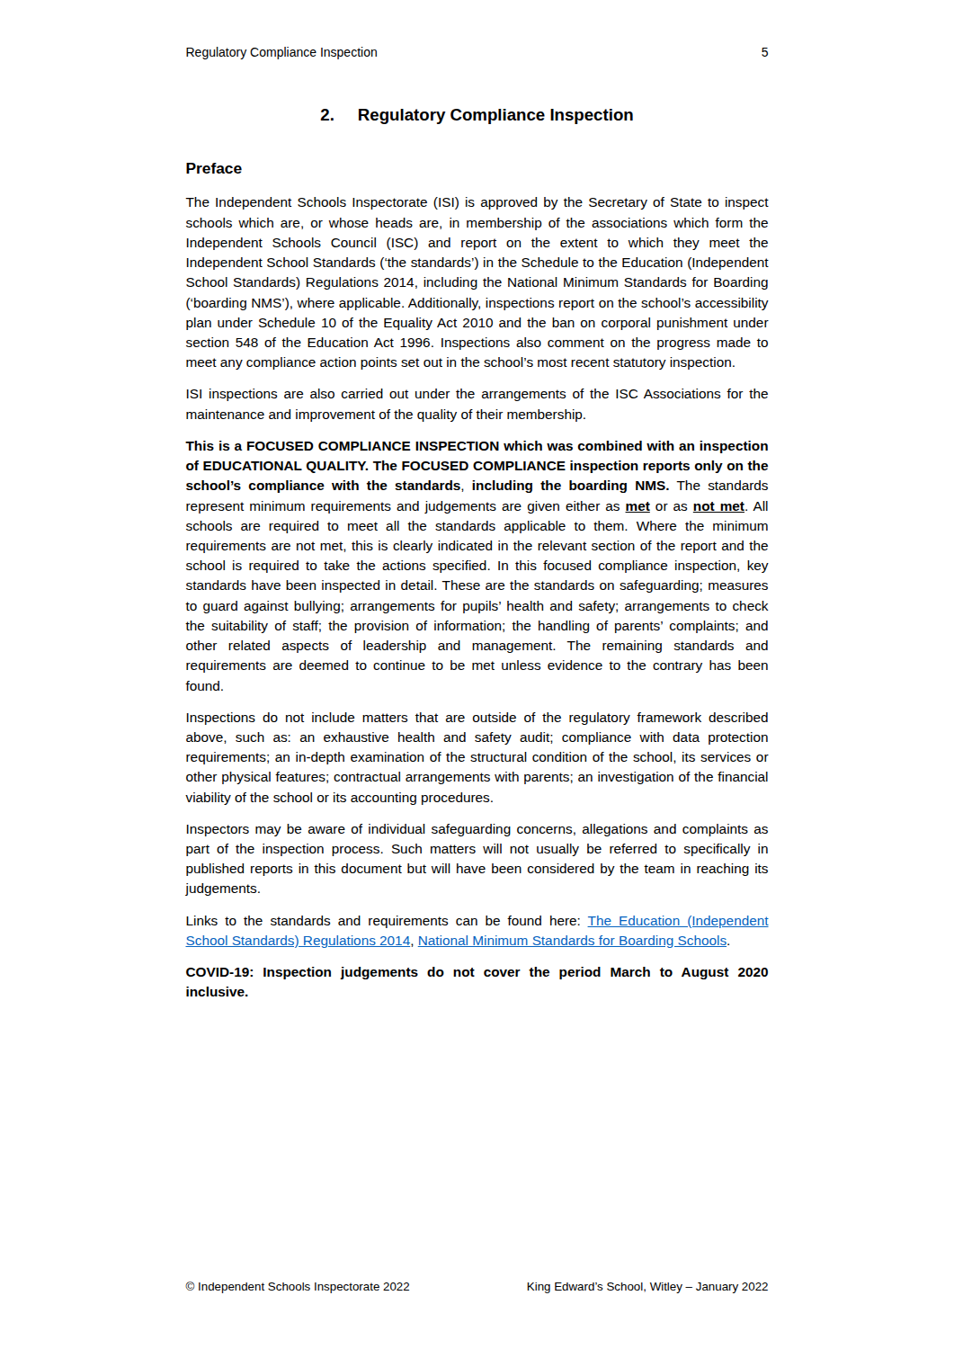Regulatory Compliance Inspection 5
2. Regulatory Compliance Inspection
Preface
The Independent Schools Inspectorate (ISI) is approved by the Secretary of State to inspect schools which are, or whose heads are, in membership of the associations which form the Independent Schools Council (ISC) and report on the extent to which they meet the Independent School Standards (‘the standards’) in the Schedule to the Education (Independent School Standards) Regulations 2014, including the National Minimum Standards for Boarding (‘boarding NMS’), where applicable. Additionally, inspections report on the school’s accessibility plan under Schedule 10 of the Equality Act 2010 and the ban on corporal punishment under section 548 of the Education Act 1996. Inspections also comment on the progress made to meet any compliance action points set out in the school’s most recent statutory inspection.
ISI inspections are also carried out under the arrangements of the ISC Associations for the maintenance and improvement of the quality of their membership.
This is a FOCUSED COMPLIANCE INSPECTION which was combined with an inspection of EDUCATIONAL QUALITY. The FOCUSED COMPLIANCE inspection reports only on the school’s compliance with the standards, including the boarding NMS. The standards represent minimum requirements and judgements are given either as met or as not met. All schools are required to meet all the standards applicable to them. Where the minimum requirements are not met, this is clearly indicated in the relevant section of the report and the school is required to take the actions specified. In this focused compliance inspection, key standards have been inspected in detail. These are the standards on safeguarding; measures to guard against bullying; arrangements for pupils’ health and safety; arrangements to check the suitability of staff; the provision of information; the handling of parents’ complaints; and other related aspects of leadership and management. The remaining standards and requirements are deemed to continue to be met unless evidence to the contrary has been found.
Inspections do not include matters that are outside of the regulatory framework described above, such as: an exhaustive health and safety audit; compliance with data protection requirements; an in-depth examination of the structural condition of the school, its services or other physical features; contractual arrangements with parents; an investigation of the financial viability of the school or its accounting procedures.
Inspectors may be aware of individual safeguarding concerns, allegations and complaints as part of the inspection process. Such matters will not usually be referred to specifically in published reports in this document but will have been considered by the team in reaching its judgements.
Links to the standards and requirements can be found here: The Education (Independent School Standards) Regulations 2014, National Minimum Standards for Boarding Schools.
COVID-19: Inspection judgements do not cover the period March to August 2020 inclusive.
© Independent Schools Inspectorate 2022 King Edward’s School, Witley – January 2022